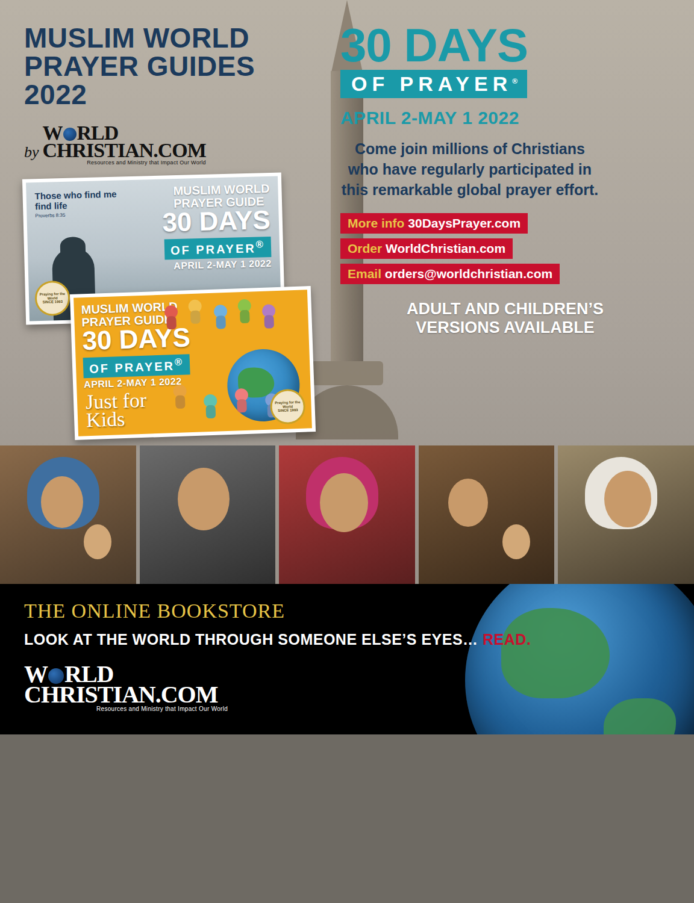Muslim World
Prayer Guides
2022
by
W RLD
CHRISTIAN.COM
Resources and Ministry that Impact Our World
Those who find me
find life Proverbs 8:35
Muslim World
Prayer Guide
30 DAYS
OF PRAYER®
APRIL 2-MAY 1 2022
Praying for the World
SINCE 1993
Muslim World
Prayer Guide
30 DAYS
OF PRAYER®
APRIL 2-MAY 1 2022
Just for
Kids
Praying for the World
SINCE 1993
30 DAYS
OF PRAYER®
APRIL 2-MAY 1 2022
Come join millions of Christians who have regularly participated in this remarkable global prayer effort.
More info 30DaysPrayer.com
Order WorldChristian.com
Email orders@worldchristian.com
ADULT AND CHILDREN’S
VERSIONS AVAILABLE
THE ONLINE BOOKSTORE
LOOK AT THE WORLD THROUGH SOMEONE ELSE’S EYES… READ.
W RLD
CHRISTIAN.COM
Resources and Ministry that Impact Our World